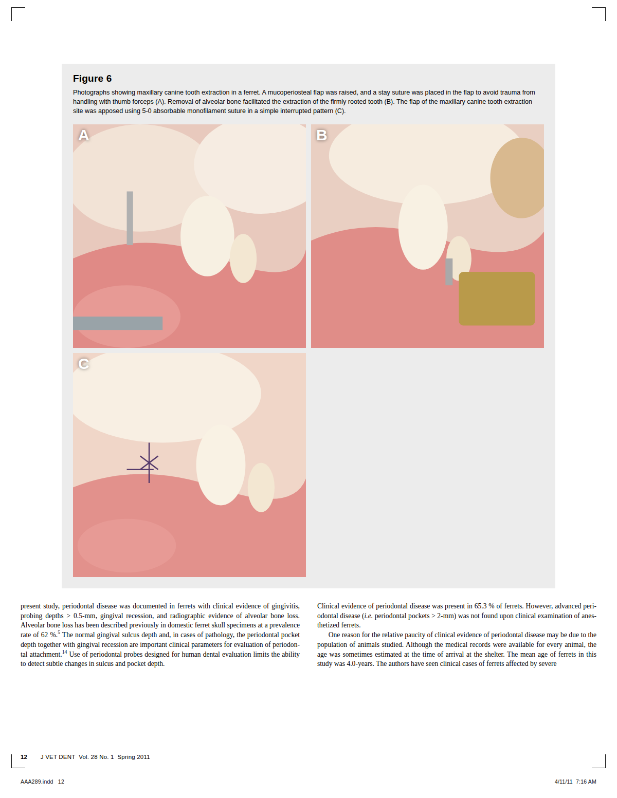Figure 6
Photographs showing maxillary canine tooth extraction in a ferret. A mucoperiosteal flap was raised, and a stay suture was placed in the flap to avoid trauma from handling with thumb forceps (A). Removal of alveolar bone facilitated the extraction of the firmly rooted tooth (B). The flap of the maxillary canine tooth extraction site was apposed using 5-0 absorbable monofilament suture in a simple interrupted pattern (C).
A
B
C
present study, periodontal disease was documented in ferrets with clinical evidence of gingivitis, probing depths > 0.5-mm, gingival recession, and radiographic evidence of alveolar bone loss. Alveolar bone loss has been described previously in domestic ferret skull specimens at a prevalence rate of 62 %.5 The normal gingival sulcus depth and, in cases of pathology, the periodontal pocket depth together with gingival recession are important clinical parameters for evaluation of periodontal attachment.14 Use of periodontal probes designed for human dental evaluation limits the ability to detect subtle changes in sulcus and pocket depth.
Clinical evidence of periodontal disease was present in 65.3 % of ferrets. However, advanced periodontal disease (i.e. periodontal pockets > 2-mm) was not found upon clinical examination of anesthetized ferrets.
One reason for the relative paucity of clinical evidence of periodontal disease may be due to the population of animals studied. Although the medical records were available for every animal, the age was sometimes estimated at the time of arrival at the shelter. The mean age of ferrets in this study was 4.0-years. The authors have seen clinical cases of ferrets affected by severe
12 J VET DENT Vol. 28 No. 1 Spring 2011
AAA289.indd 12 4/11/11 7:16 AM